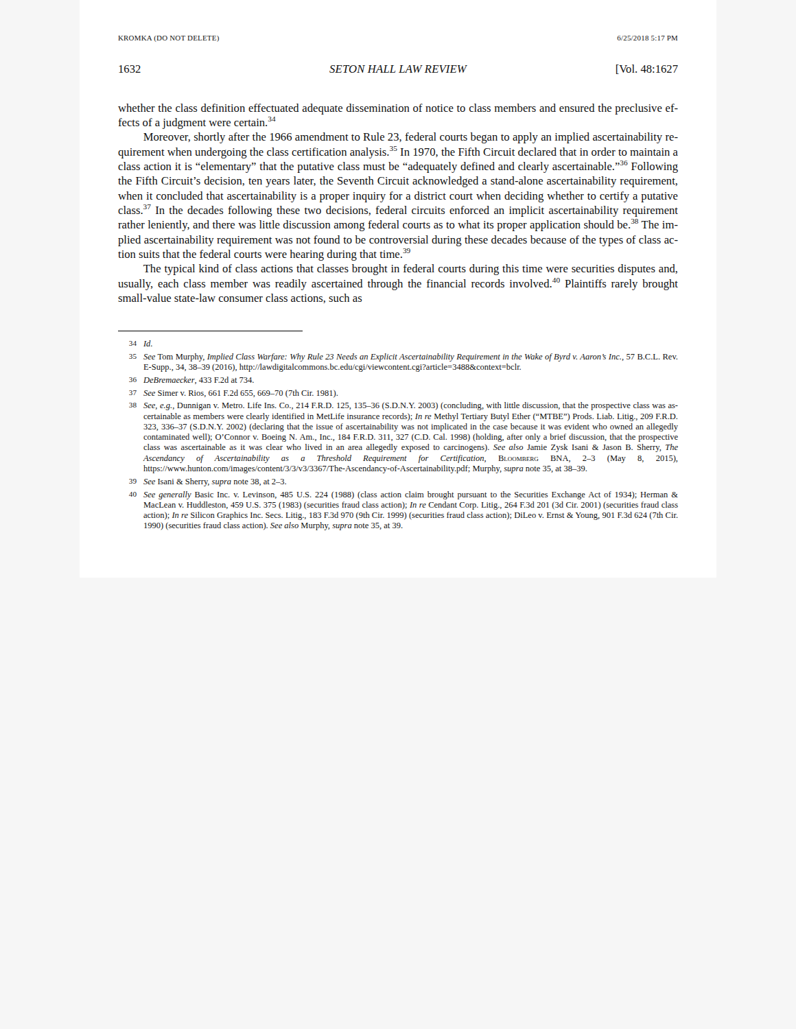Kromka (Do Not Delete) 6/25/2018 5:17 PM
1632 SETON HALL LAW REVIEW [Vol. 48:1627
whether the class definition effectuated adequate dissemination of notice to class members and ensured the preclusive effects of a judgment were certain.34
Moreover, shortly after the 1966 amendment to Rule 23, federal courts began to apply an implied ascertainability requirement when undergoing the class certification analysis.35 In 1970, the Fifth Circuit declared that in order to maintain a class action it is “elementary” that the putative class must be “adequately defined and clearly ascertainable.”36 Following the Fifth Circuit’s decision, ten years later, the Seventh Circuit acknowledged a stand-alone ascertainability requirement, when it concluded that ascertainability is a proper inquiry for a district court when deciding whether to certify a putative class.37 In the decades following these two decisions, federal circuits enforced an implicit ascertainability requirement rather leniently, and there was little discussion among federal courts as to what its proper application should be.38 The implied ascertainability requirement was not found to be controversial during these decades because of the types of class action suits that the federal courts were hearing during that time.39
The typical kind of class actions that classes brought in federal courts during this time were securities disputes and, usually, each class member was readily ascertained through the financial records involved.40 Plaintiffs rarely brought small-value state-law consumer class actions, such as
34 Id.
35 See Tom Murphy, Implied Class Warfare: Why Rule 23 Needs an Explicit Ascertainability Requirement in the Wake of Byrd v. Aaron’s Inc., 57 B.C.L. Rev. E-Supp., 34, 38–39 (2016), http://lawdigitalcommons.bc.edu/cgi/viewcontent.cgi?article=3488&context=bclr.
36 DeBremaecker, 433 F.2d at 734.
37 See Simer v. Rios, 661 F.2d 655, 669–70 (7th Cir. 1981).
38 See, e.g., Dunnigan v. Metro. Life Ins. Co., 214 F.R.D. 125, 135–36 (S.D.N.Y. 2003) (concluding, with little discussion, that the prospective class was ascertainable as members were clearly identified in MetLife insurance records); In re Methyl Tertiary Butyl Ether (“MTBE”) Prods. Liab. Litig., 209 F.R.D. 323, 336–37 (S.D.N.Y. 2002) (declaring that the issue of ascertainability was not implicated in the case because it was evident who owned an allegedly contaminated well); O’Connor v. Boeing N. Am., Inc., 184 F.R.D. 311, 327 (C.D. Cal. 1998) (holding, after only a brief discussion, that the prospective class was ascertainable as it was clear who lived in an area allegedly exposed to carcinogens). See also Jamie Zysk Isani & Jason B. Sherry, The Ascendancy of Ascertainability as a Threshold Requirement for Certification, Bloomberg BNA, 2–3 (May 8, 2015), https://www.hunton.com/images/content/3/3/v3/3367/The-Ascendancy-of-Ascertainability.pdf; Murphy, supra note 35, at 38–39.
39 See Isani & Sherry, supra note 38, at 2–3.
40 See generally Basic Inc. v. Levinson, 485 U.S. 224 (1988) (class action claim brought pursuant to the Securities Exchange Act of 1934); Herman & MacLean v. Huddleston, 459 U.S. 375 (1983) (securities fraud class action); In re Cendant Corp. Litig., 264 F.3d 201 (3d Cir. 2001) (securities fraud class action); In re Silicon Graphics Inc. Secs. Litig., 183 F.3d 970 (9th Cir. 1999) (securities fraud class action); DiLeo v. Ernst & Young, 901 F.3d 624 (7th Cir. 1990) (securities fraud class action). See also Murphy, supra note 35, at 39.